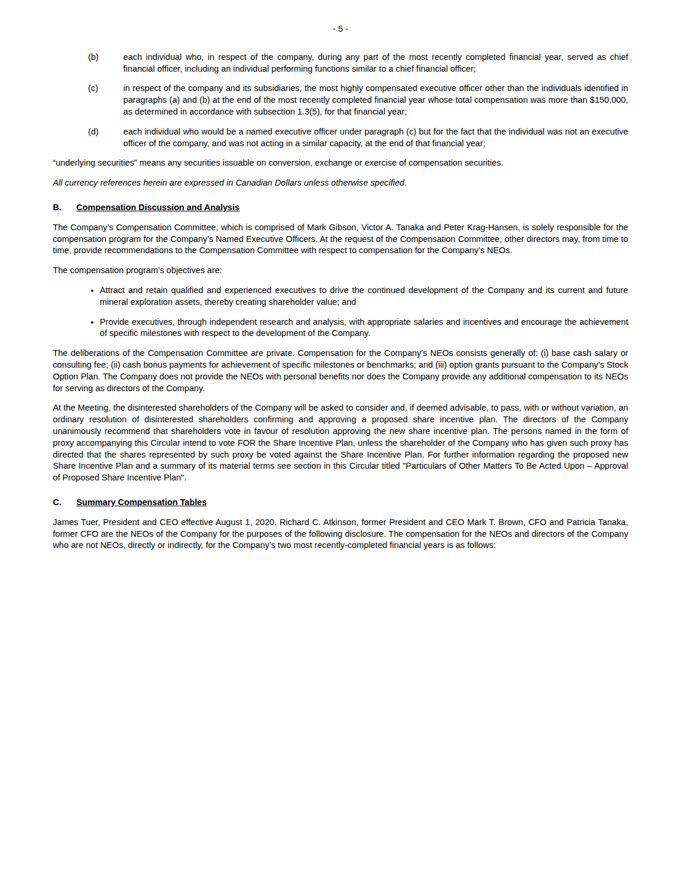- 5 -
(b)
each individual who, in respect of the company, during any part of the most recently completed financial year, served as chief financial officer, including an individual performing functions similar to a chief financial officer;
(c)
in respect of the company and its subsidiaries, the most highly compensated executive officer other than the individuals identified in paragraphs (a) and (b) at the end of the most recently completed financial year whose total compensation was more than $150,000, as determined in accordance with subsection 1.3(5), for that financial year;
(d)
each individual who would be a named executive officer under paragraph (c) but for the fact that the individual was not an executive officer of the company, and was not acting in a similar capacity, at the end of that financial year;
“underlying securities” means any securities issuable on conversion, exchange or exercise of compensation securities.
All currency references herein are expressed in Canadian Dollars unless otherwise specified.
B. Compensation Discussion and Analysis
The Company’s Compensation Committee, which is comprised of Mark Gibson, Victor A. Tanaka and Peter Krag-Hansen, is solely responsible for the compensation program for the Company’s Named Executive Officers. At the request of the Compensation Committee, other directors may, from time to time, provide recommendations to the Compensation Committee with respect to compensation for the Company’s NEOs.
The compensation program’s objectives are:
Attract and retain qualified and experienced executives to drive the continued development of the Company and its current and future mineral exploration assets, thereby creating shareholder value; and
Provide executives, through independent research and analysis, with appropriate salaries and incentives and encourage the achievement of specific milestones with respect to the development of the Company.
The deliberations of the Compensation Committee are private. Compensation for the Company’s NEOs consists generally of: (i) base cash salary or consulting fee; (ii) cash bonus payments for achievement of specific milestones or benchmarks; and (iii) option grants pursuant to the Company’s Stock Option Plan. The Company does not provide the NEOs with personal benefits nor does the Company provide any additional compensation to its NEOs for serving as directors of the Company.
At the Meeting, the disinterested shareholders of the Company will be asked to consider and, if deemed advisable, to pass, with or without variation, an ordinary resolution of disinterested shareholders confirming and approving a proposed share incentive plan. The directors of the Company unanimously recommend that shareholders vote in favour of resolution approving the new share incentive plan. The persons named in the form of proxy accompanying this Circular intend to vote FOR the Share Incentive Plan, unless the shareholder of the Company who has given such proxy has directed that the shares represented by such proxy be voted against the Share Incentive Plan. For further information regarding the proposed new Share Incentive Plan and a summary of its material terms see section in this Circular titled "Particulars of Other Matters To Be Acted Upon – Approval of Proposed Share Incentive Plan".
C. Summary Compensation Tables
James Tuer, President and CEO effective August 1, 2020, Richard C. Atkinson, former President and CEO Mark T. Brown, CFO and Patricia Tanaka, former CFO are the NEOs of the Company for the purposes of the following disclosure. The compensation for the NEOs and directors of the Company who are not NEOs, directly or indirectly, for the Company’s two most recently-completed financial years is as follows: